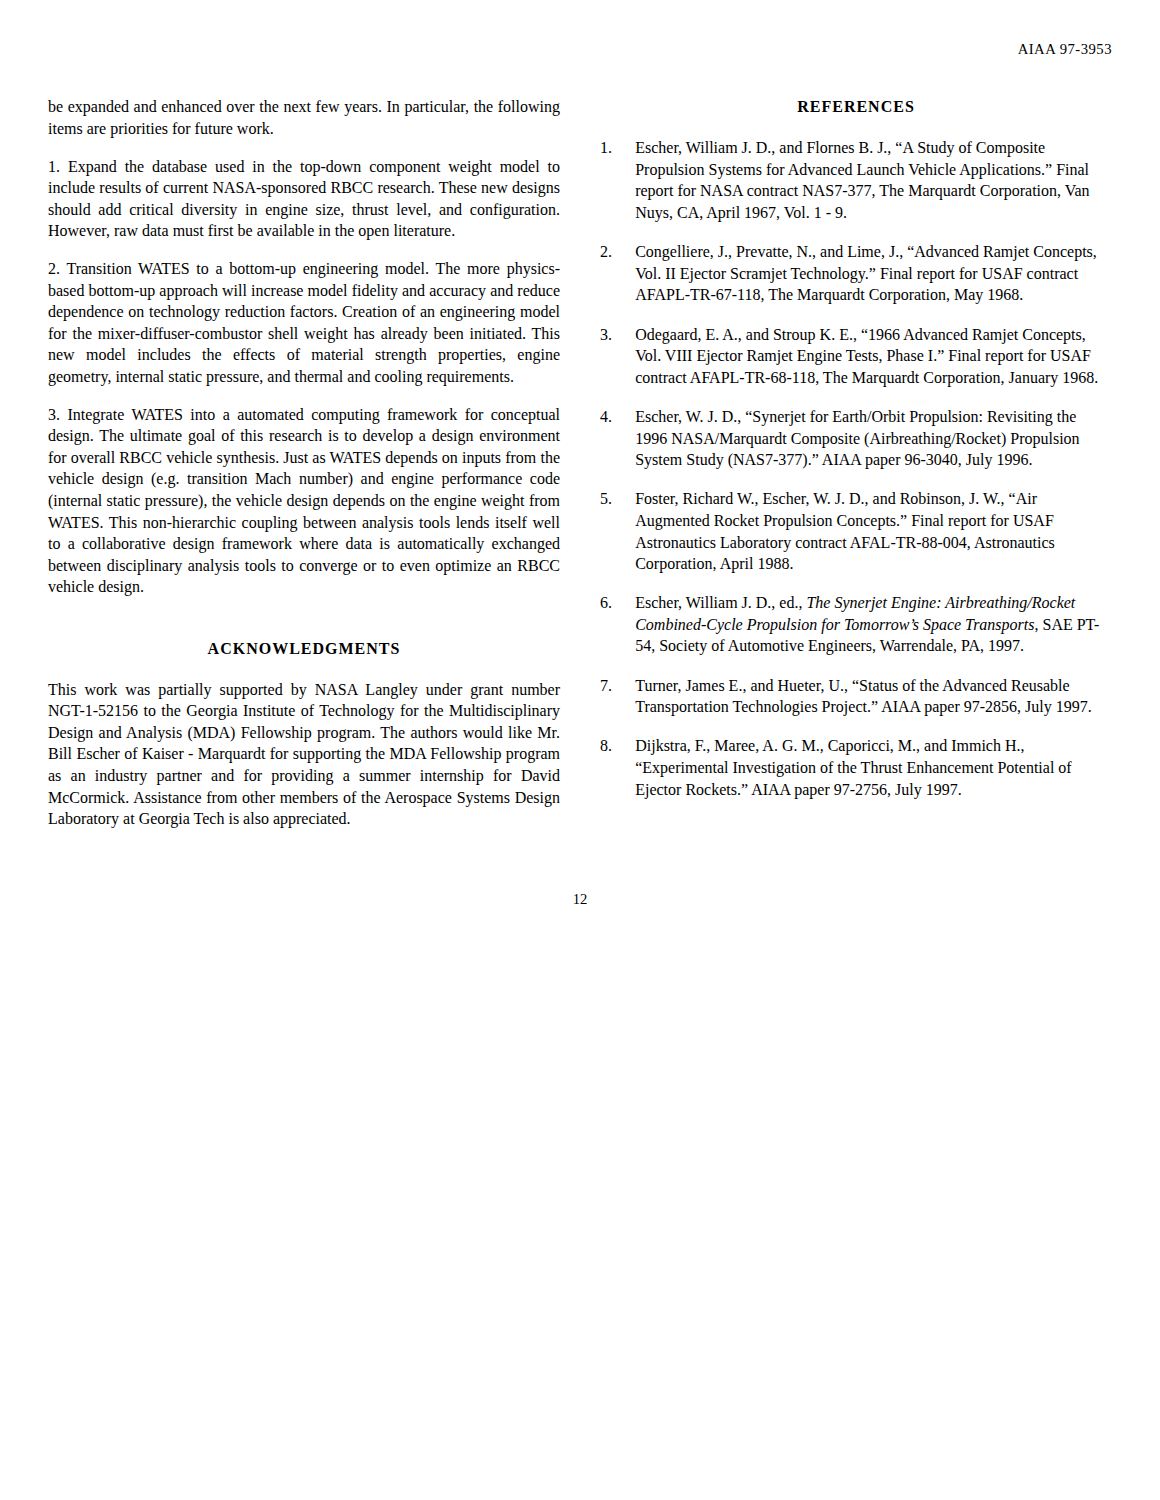AIAA 97-3953
be expanded and enhanced over the next few years. In particular, the following items are priorities for future work.
1. Expand the database used in the top-down component weight model to include results of current NASA-sponsored RBCC research. These new designs should add critical diversity in engine size, thrust level, and configuration. However, raw data must first be available in the open literature.
2. Transition WATES to a bottom-up engineering model. The more physics-based bottom-up approach will increase model fidelity and accuracy and reduce dependence on technology reduction factors. Creation of an engineering model for the mixer-diffuser-combustor shell weight has already been initiated. This new model includes the effects of material strength properties, engine geometry, internal static pressure, and thermal and cooling requirements.
3. Integrate WATES into a automated computing framework for conceptual design. The ultimate goal of this research is to develop a design environment for overall RBCC vehicle synthesis. Just as WATES depends on inputs from the vehicle design (e.g. transition Mach number) and engine performance code (internal static pressure), the vehicle design depends on the engine weight from WATES. This non-hierarchic coupling between analysis tools lends itself well to a collaborative design framework where data is automatically exchanged between disciplinary analysis tools to converge or to even optimize an RBCC vehicle design.
ACKNOWLEDGMENTS
This work was partially supported by NASA Langley under grant number NGT-1-52156 to the Georgia Institute of Technology for the Multidisciplinary Design and Analysis (MDA) Fellowship program. The authors would like Mr. Bill Escher of Kaiser - Marquardt for supporting the MDA Fellowship program as an industry partner and for providing a summer internship for David McCormick. Assistance from other members of the Aerospace Systems Design Laboratory at Georgia Tech is also appreciated.
REFERENCES
Escher, William J. D., and Flornes B. J., “A Study of Composite Propulsion Systems for Advanced Launch Vehicle Applications.” Final report for NASA contract NAS7-377, The Marquardt Corporation, Van Nuys, CA, April 1967, Vol. 1 - 9.
Congelliere, J., Prevatte, N., and Lime, J., “Advanced Ramjet Concepts, Vol. II Ejector Scramjet Technology.” Final report for USAF contract AFAPL-TR-67-118, The Marquardt Corporation, May 1968.
Odegaard, E. A., and Stroup K. E., “1966 Advanced Ramjet Concepts, Vol. VIII Ejector Ramjet Engine Tests, Phase I.” Final report for USAF contract AFAPL-TR-68-118, The Marquardt Corporation, January 1968.
Escher, W. J. D., “Synerjet for Earth/Orbit Propulsion: Revisiting the 1996 NASA/Marquardt Composite (Airbreathing/Rocket) Propulsion System Study (NAS7-377).” AIAA paper 96-3040, July 1996.
Foster, Richard W., Escher, W. J. D., and Robinson, J. W., “Air Augmented Rocket Propulsion Concepts.” Final report for USAF Astronautics Laboratory contract AFAL-TR-88-004, Astronautics Corporation, April 1988.
Escher, William J. D., ed., The Synerjet Engine: Airbreathing/Rocket Combined-Cycle Propulsion for Tomorrow’s Space Transports, SAE PT-54, Society of Automotive Engineers, Warrendale, PA, 1997.
Turner, James E., and Hueter, U., “Status of the Advanced Reusable Transportation Technologies Project.” AIAA paper 97-2856, July 1997.
Dijkstra, F., Maree, A. G. M., Caporicci, M., and Immich H., “Experimental Investigation of the Thrust Enhancement Potential of Ejector Rockets.” AIAA paper 97-2756, July 1997.
12